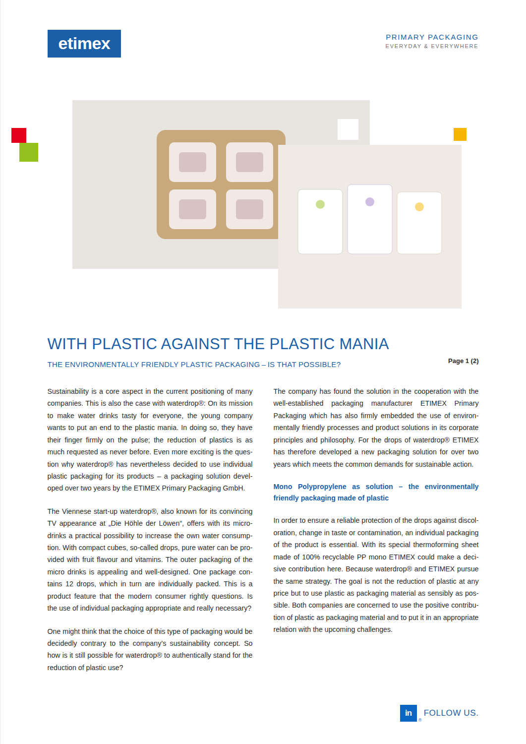etimex
PRIMARY PACKAGING
EVERYDAY & EVERYWHERE
Page 1 (2)
With plastic against the plastic mania
The environmentally friendly plastic packaging – is that possible?
Sustainability is a core aspect in the current positioning of many companies. This is also the case with waterdrop®: On its mission to make water drinks tasty for everyone, the young company wants to put an end to the plastic mania. In doing so, they have their finger firmly on the pulse; the reduction of plastics is as much requested as never before. Even more exciting is the question why waterdrop® has nevertheless decided to use individual plastic packaging for its products – a packaging solution developed over two years by the ETIMEX Primary Packaging GmbH.
The Viennese start-up waterdrop®, also known for its convincing TV appearance at „Die Höhle der Löwen“, offers with its microdrinks a practical possibility to increase the own water consumption. With compact cubes, so-called drops, pure water can be provided with fruit flavour and vitamins. The outer packaging of the micro drinks is appealing and well-designed. One package contains 12 drops, which in turn are individually packed. This is a product feature that the modern consumer rightly questions. Is the use of individual packaging appropriate and really necessary?
One might think that the choice of this type of packaging would be decidedly contrary to the company’s sustainability concept. So how is it still possible for waterdrop® to authentically stand for the reduction of plastic use?
The company has found the solution in the cooperation with the well-established packaging manufacturer ETIMEX Primary Packaging which has also firmly embedded the use of environmentally friendly processes and product solutions in its corporate principles and philosophy. For the drops of waterdrop® ETIMEX has therefore developed a new packaging solution for over two years which meets the common demands for sustainable action.
Mono Polypropylene as solution – the environmentally friendly packaging made of plastic
In order to ensure a reliable protection of the drops against discoloration, change in taste or contamination, an individual packaging of the product is essential. With its special thermoforming sheet made of 100% recyclable PP mono ETIMEX could make a decisive contribution here. Because waterdrop® and ETIMEX pursue the same strategy. The goal is not the reduction of plastic at any price but to use plastic as packaging material as sensibly as possible. Both companies are concerned to use the positive contribution of plastic as packaging material and to put it in an appropriate relation with the upcoming challenges.
in®
FOLLOW US.